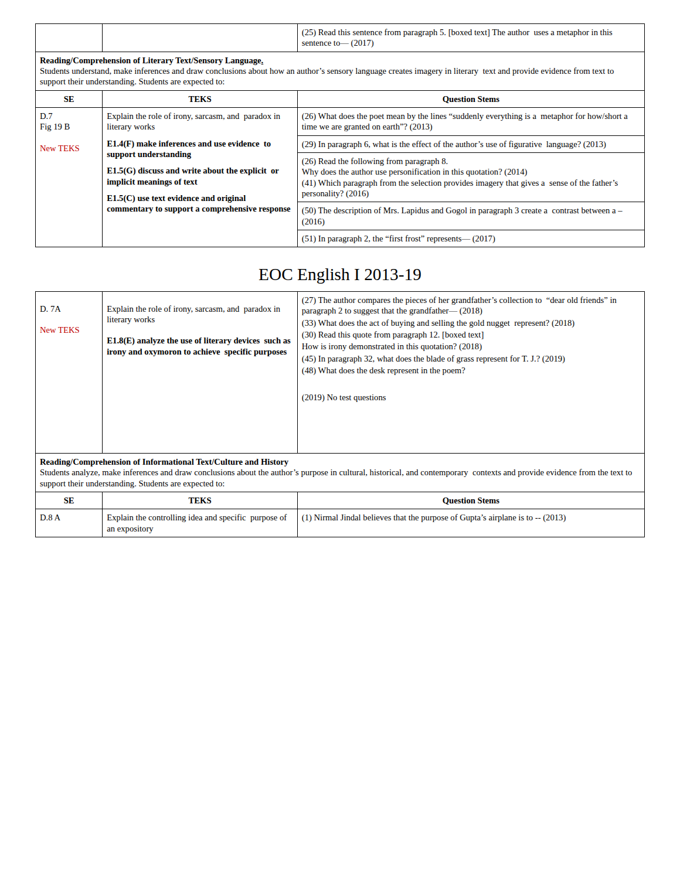| | | (25) Read this sentence from paragraph 5. [boxed text] The author uses a metaphor in this sentence to— (2017) |
| Reading/Comprehension of Literary Text/Sensory Language . Students understand, make inferences and draw conclusions about how an author’s sensory language creates imagery in literary text and provide evidence from text to support their understanding. Students are expected to: |
| SE | TEKS | Question Stems |
| D.7 Fig 19 B New TEKS | Explain the role of irony, sarcasm, and paradox in literary works E1.4(F) make inferences and use evidence to support understanding E1.5(G) discuss and write about the explicit or implicit meanings of text E1.5(C) use text evidence and original commentary to support a comprehensive response | / (26) What does the poet mean by the lines “suddenly everything is a metaphor for how/short a time we are granted on earth”? (2013) / / (29) In paragraph 6, what is the effect of the author’s use of figurative language? (2013) / / (26) Read the following from paragraph 8. Why does the author use personification in this quotation? (2014) (41) Which paragraph from the selection provides imagery that gives a sense of the father’s personality? (2016) / / (50) The description of Mrs. Lapidus and Gogol in paragraph 3 create a contrast between a – (2016) / / (51) In paragraph 2, the “first frost” represents— (2017) / |
EOC English I 2013-19
| D. 7A New TEKS | Explain the role of irony, sarcasm, and paradox in literary works E1.8(E) analyze the use of literary devices such as irony and oxymoron to achieve specific purposes | (27) The author compares the pieces of her grandfather’s collection to “dear old friends” in paragraph 2 to suggest that the grandfather— (2018) (33) What does the act of buying and selling the gold nugget represent? (2018) (30) Read this quote from paragraph 12. [boxed text] How is irony demonstrated in this quotation? (2018) (45) In paragraph 32, what does the blade of grass represent for T. J.? (2019) (48) What does the desk represent in the poem? (2019) No test questions |
| Reading/Comprehension of Informational Text/Culture and History Students analyze, make inferences and draw conclusions about the author’s purpose in cultural, historical, and contemporary contexts and provide evidence from the text to support their understanding. Students are expected to: |
| SE | TEKS | Question Stems |
| D.8 A | Explain the controlling idea and specific purpose of an expository | (1) Nirmal Jindal believes that the purpose of Gupta’s airplane is to -- (2013) |